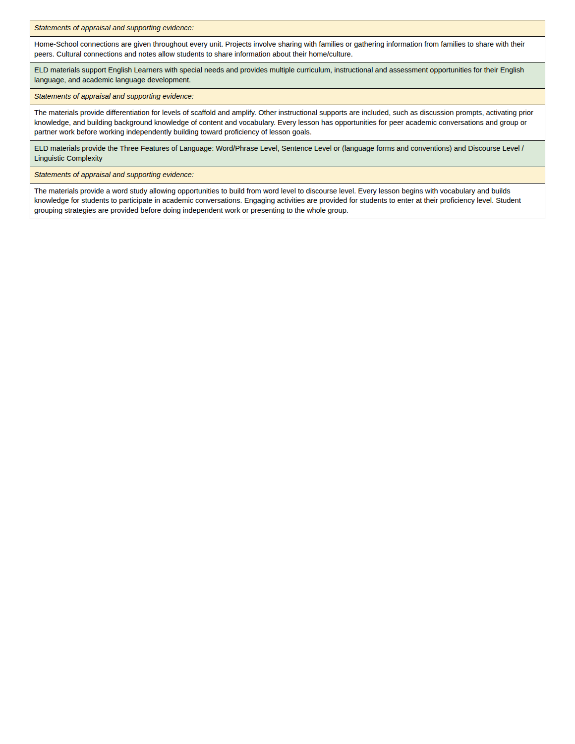| Statements of appraisal and supporting evidence: |
| Home-School connections are given throughout every unit. Projects involve sharing with families or gathering information from families to share with their peers. Cultural connections and notes allow students to share information about their home/culture. |
| ELD materials support English Learners with special needs and provides multiple curriculum, instructional and assessment opportunities for their English language, and academic language development. |
| Statements of appraisal and supporting evidence: |
| The materials provide differentiation for levels of scaffold and amplify. Other instructional supports are included, such as discussion prompts, activating prior knowledge, and building background knowledge of content and vocabulary. Every lesson has opportunities for peer academic conversations and group or partner work before working independently building toward proficiency of lesson goals. |
| ELD materials provide the Three Features of Language: Word/Phrase Level, Sentence Level or (language forms and conventions) and Discourse Level / Linguistic Complexity |
| Statements of appraisal and supporting evidence: |
| The materials provide a word study allowing opportunities to build from word level to discourse level. Every lesson begins with vocabulary and builds knowledge for students to participate in academic conversations. Engaging activities are provided for students to enter at their proficiency level. Student grouping strategies are provided before doing independent work or presenting to the whole group. |